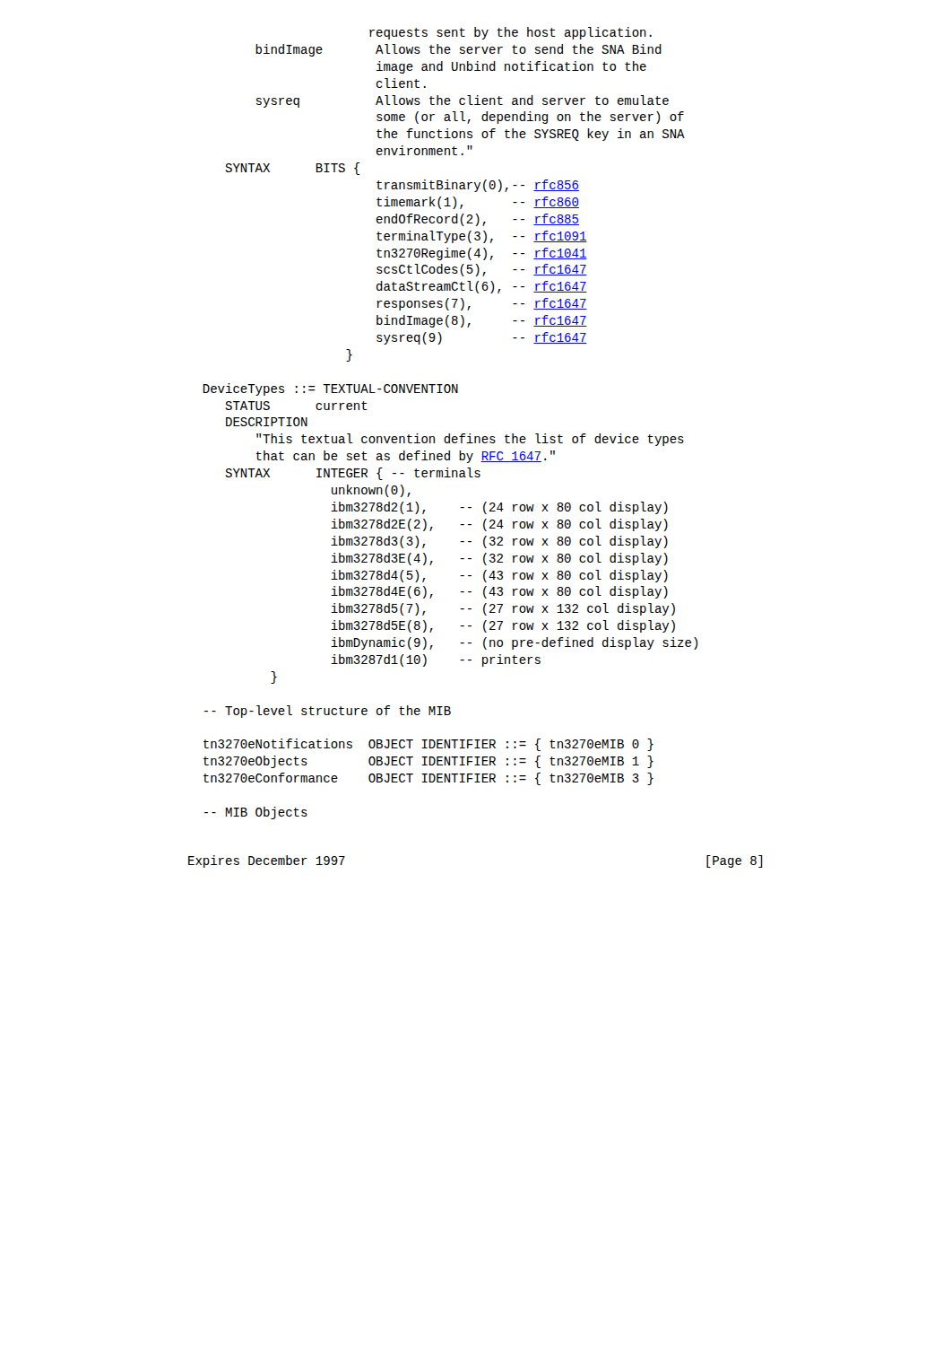requests sent by the host application.
         bindImage       Allows the server to send the SNA Bind
                         image and Unbind notification to the
                         client.
         sysreq          Allows the client and server to emulate
                         some (or all, depending on the server) of
                         the functions of the SYSREQ key in an SNA
                         environment."
     SYNTAX      BITS {
                         transmitBinary(0),-- rfc856
                         timemark(1),      -- rfc860
                         endOfRecord(2),   -- rfc885
                         terminalType(3),  -- rfc1091
                         tn3270Regime(4),  -- rfc1041
                         scsCtlCodes(5),   -- rfc1647
                         dataStreamCtl(6), -- rfc1647
                         responses(7),     -- rfc1647
                         bindImage(8),     -- rfc1647
                         sysreq(9)         -- rfc1647
                     }

  DeviceTypes ::= TEXTUAL-CONVENTION
     STATUS      current
     DESCRIPTION
         "This textual convention defines the list of device types
         that can be set as defined by RFC 1647."
     SYNTAX      INTEGER { -- terminals
                   unknown(0),
                   ibm3278d2(1),    -- (24 row x 80 col display)
                   ibm3278d2E(2),   -- (24 row x 80 col display)
                   ibm3278d3(3),    -- (32 row x 80 col display)
                   ibm3278d3E(4),   -- (32 row x 80 col display)
                   ibm3278d4(5),    -- (43 row x 80 col display)
                   ibm3278d4E(6),   -- (43 row x 80 col display)
                   ibm3278d5(7),    -- (27 row x 132 col display)
                   ibm3278d5E(8),   -- (27 row x 132 col display)
                   ibmDynamic(9),   -- (no pre-defined display size)
                   ibm3287d1(10)    -- printers
           }

  -- Top-level structure of the MIB

  tn3270eNotifications  OBJECT IDENTIFIER ::= { tn3270eMIB 0 }
  tn3270eObjects        OBJECT IDENTIFIER ::= { tn3270eMIB 1 }
  tn3270eConformance    OBJECT IDENTIFIER ::= { tn3270eMIB 3 }

  -- MIB Objects
Expires December 1997 [Page 8]